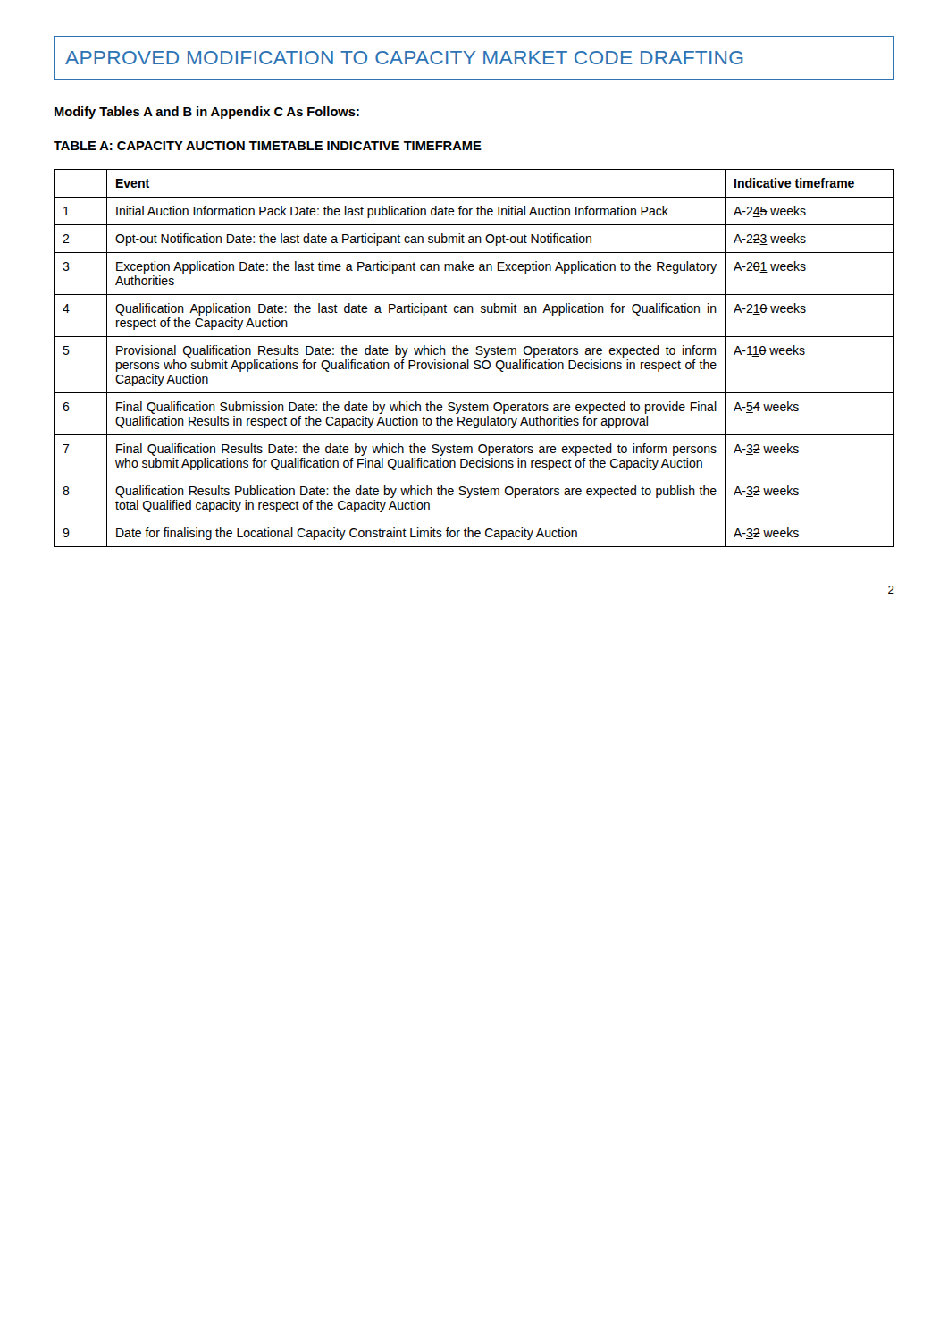APPROVED MODIFICATION TO CAPACITY MARKET CODE DRAFTING
Modify Tables A and B in Appendix C As Follows:
TABLE A: CAPACITY AUCTION TIMETABLE INDICATIVE TIMEFRAME
| | Event | Indicative timeframe |
| --- | --- | --- |
| 1 | Initial Auction Information Pack Date: the last publication date for the Initial Auction Information Pack | A-2 4 5 weeks |
| 2 | Opt-out Notification Date: the last date a Participant can submit an Opt-out Notification | A-2 2 3 weeks |
| 3 | Exception Application Date: the last time a Participant can make an Exception Application to the Regulatory Authorities | A-2 0 1 weeks |
| 4 | Qualification Application Date: the last date a Participant can submit an Application for Qualification in respect of the Capacity Auction | A-2 1 0 weeks |
| 5 | Provisional Qualification Results Date: the date by which the System Operators are expected to inform persons who submit Applications for Qualification of Provisional SO Qualification Decisions in respect of the Capacity Auction | A-1 1 0 weeks |
| 6 | Final Qualification Submission Date: the date by which the System Operators are expected to provide Final Qualification Results in respect of the Capacity Auction to the Regulatory Authorities for approval | A- 5 4 weeks |
| 7 | Final Qualification Results Date: the date by which the System Operators are expected to inform persons who submit Applications for Qualification of Final Qualification Decisions in respect of the Capacity Auction | A- 3 2 weeks |
| 8 | Qualification Results Publication Date: the date by which the System Operators are expected to publish the total Qualified capacity in respect of the Capacity Auction | A- 3 2 weeks |
| 9 | Date for finalising the Locational Capacity Constraint Limits for the Capacity Auction | A- 3 2 weeks |
2